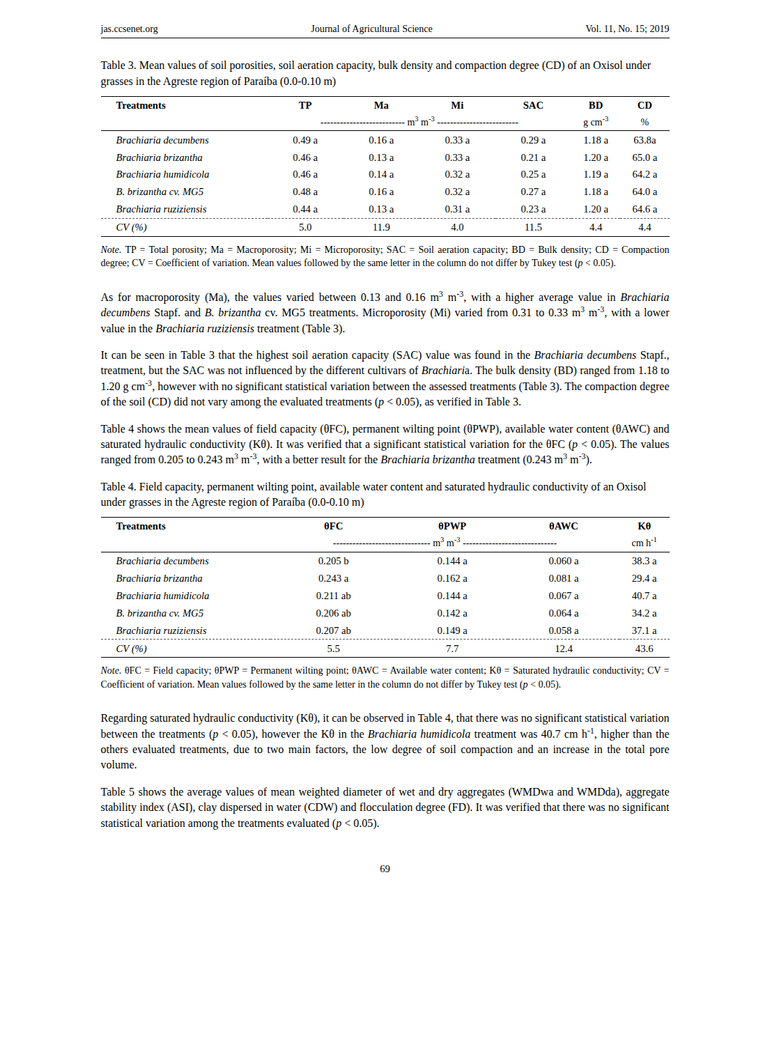jas.ccsenet.org
Journal of Agricultural Science
Vol. 11, No. 15; 2019
Table 3. Mean values of soil porosities, soil aeration capacity, bulk density and compaction degree (CD) of an Oxisol under grasses in the Agreste region of Paraíba (0.0-0.10 m)
| Treatments | TP | Ma | Mi | SAC | BD | CD |
| --- | --- | --- | --- | --- | --- | --- |
| | -------------------------- m 3 m -3 ------------------------- | g cm -3 | % |
| Brachiaria decumbens | 0.49 a | 0.16 a | 0.33 a | 0.29 a | 1.18 a | 63.8a |
| Brachiaria brizantha | 0.46 a | 0.13 a | 0.33 a | 0.21 a | 1.20 a | 65.0 a |
| Brachiaria humidicola | 0.46 a | 0.14 a | 0.32 a | 0.25 a | 1.19 a | 64.2 a |
| B. brizantha cv. MG5 | 0.48 a | 0.16 a | 0.32 a | 0.27 a | 1.18 a | 64.0 a |
| Brachiaria ruziziensis | 0.44 a | 0.13 a | 0.31 a | 0.23 a | 1.20 a | 64.6 a |
| CV (%) | 5.0 | 11.9 | 4.0 | 11.5 | 4.4 | 4.4 |
Note. TP = Total porosity; Ma = Macroporosity; Mi = Microporosity; SAC = Soil aeration capacity; BD = Bulk density; CD = Compaction degree; CV = Coefficient of variation. Mean values followed by the same letter in the column do not differ by Tukey test (p < 0.05).
As for macroporosity (Ma), the values varied between 0.13 and 0.16 m3 m-3, with a higher average value in Brachiaria decumbens Stapf. and B. brizantha cv. MG5 treatments. Microporosity (Mi) varied from 0.31 to 0.33 m3 m-3, with a lower value in the Brachiaria ruziziensis treatment (Table 3).
It can be seen in Table 3 that the highest soil aeration capacity (SAC) value was found in the Brachiaria decumbens Stapf., treatment, but the SAC was not influenced by the different cultivars of Brachiaria. The bulk density (BD) ranged from 1.18 to 1.20 g cm-3, however with no significant statistical variation between the assessed treatments (Table 3). The compaction degree of the soil (CD) did not vary among the evaluated treatments (p < 0.05), as verified in Table 3.
Table 4 shows the mean values of field capacity (θFC), permanent wilting point (θPWP), available water content (θAWC) and saturated hydraulic conductivity (Kθ). It was verified that a significant statistical variation for the θFC (p < 0.05). The values ranged from 0.205 to 0.243 m3 m-3, with a better result for the Brachiaria brizantha treatment (0.243 m3 m-3).
Table 4. Field capacity, permanent wilting point, available water content and saturated hydraulic conductivity of an Oxisol under grasses in the Agreste region of Paraíba (0.0-0.10 m)
| Treatments | θFC | θPWP | θAWC | Kθ |
| --- | --- | --- | --- | --- |
| | ------------------------------ m 3 m -3 ----------------------------- | cm h -1 |
| Brachiaria decumbens | 0.205 b | 0.144 a | 0.060 a | 38.3 a |
| Brachiaria brizantha | 0.243 a | 0.162 a | 0.081 a | 29.4 a |
| Brachiaria humidicola | 0.211 ab | 0.144 a | 0.067 a | 40.7 a |
| B. brizantha cv. MG5 | 0.206 ab | 0.142 a | 0.064 a | 34.2 a |
| Brachiaria ruziziensis | 0.207 ab | 0.149 a | 0.058 a | 37.1 a |
| CV (%) | 5.5 | 7.7 | 12.4 | 43.6 |
Note. θFC = Field capacity; θPWP = Permanent wilting point; θAWC = Available water content; Kθ = Saturated hydraulic conductivity; CV = Coefficient of variation. Mean values followed by the same letter in the column do not differ by Tukey test (p < 0.05).
Regarding saturated hydraulic conductivity (Kθ), it can be observed in Table 4, that there was no significant statistical variation between the treatments (p < 0.05), however the Kθ in the Brachiaria humidicola treatment was 40.7 cm h-1, higher than the others evaluated treatments, due to two main factors, the low degree of soil compaction and an increase in the total pore volume.
Table 5 shows the average values of mean weighted diameter of wet and dry aggregates (WMDwa and WMDda), aggregate stability index (ASI), clay dispersed in water (CDW) and flocculation degree (FD). It was verified that there was no significant statistical variation among the treatments evaluated (p < 0.05).
69